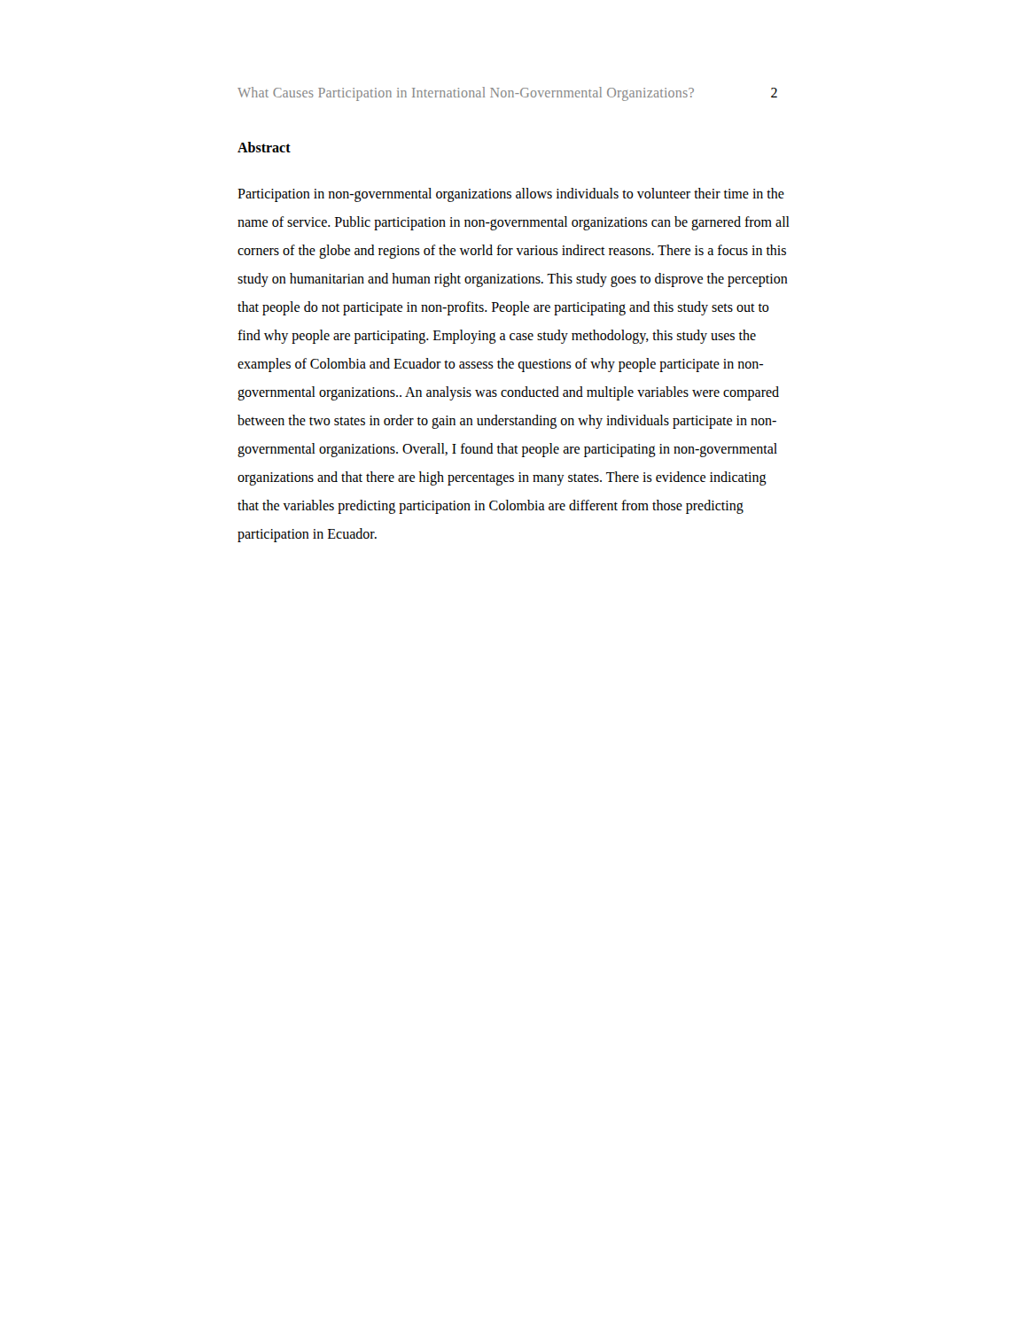What Causes Participation in International Non-Governmental Organizations? 2
Abstract
Participation in non-governmental organizations allows individuals to volunteer their time in the name of service. Public participation in non-governmental organizations can be garnered from all corners of the globe and regions of the world for various indirect reasons. There is a focus in this study on humanitarian and human right organizations. This study goes to disprove the perception that people do not participate in non-profits. People are participating and this study sets out to find why people are participating. Employing a case study methodology, this study uses the examples of Colombia and Ecuador to assess the questions of why people participate in non-governmental organizations.. An analysis was conducted and multiple variables were compared between the two states in order to gain an understanding on why individuals participate in non-governmental organizations. Overall, I found that people are participating in non-governmental organizations and that there are high percentages in many states. There is evidence indicating that the variables predicting participation in Colombia are different from those predicting participation in Ecuador.